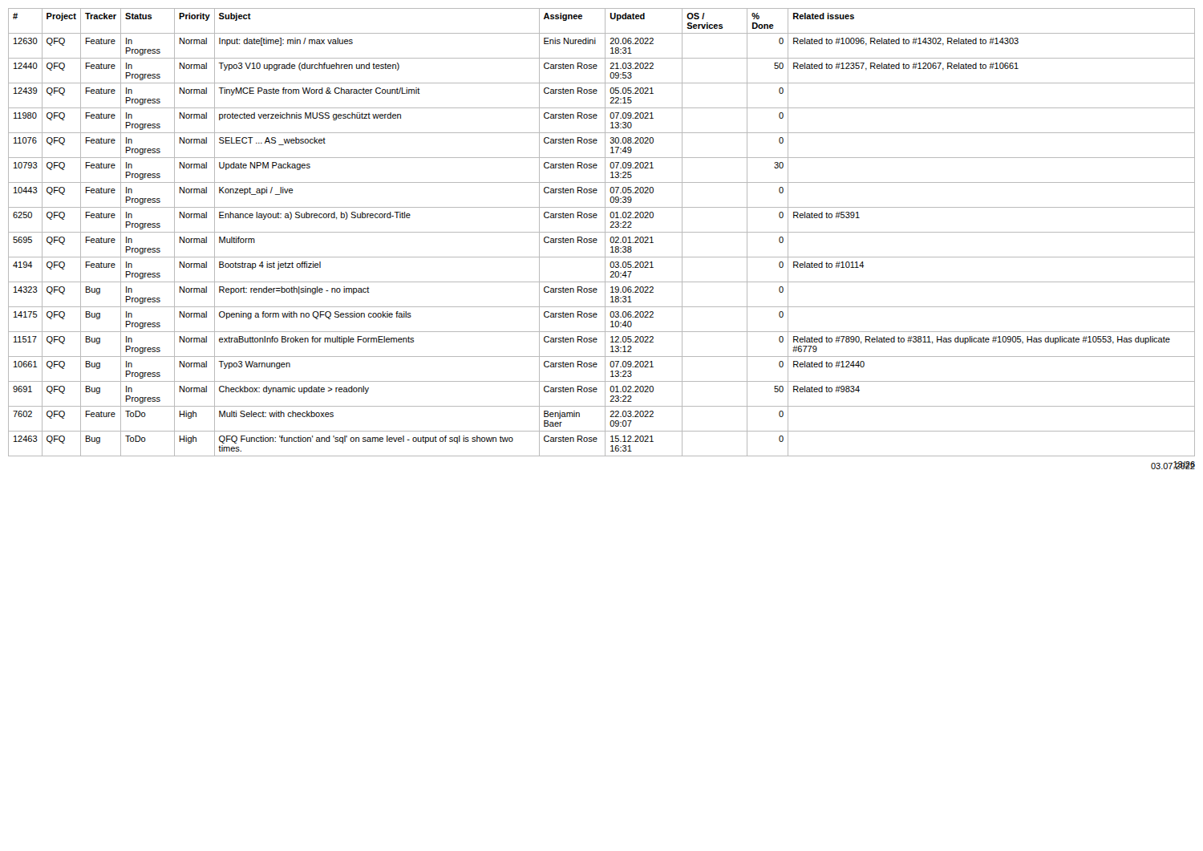| # | Project | Tracker | Status | Priority | Subject | Assignee | Updated | OS / Services | % Done | Related issues |
| --- | --- | --- | --- | --- | --- | --- | --- | --- | --- | --- |
| 12630 | QFQ | Feature | In Progress | Normal | Input: date[time]: min / max values | Enis Nuredini | 20.06.2022 18:31 | | 0 | Related to #10096, Related to #14302, Related to #14303 |
| 12440 | QFQ | Feature | In Progress | Normal | Typo3 V10 upgrade (durchfuehren und testen) | Carsten Rose | 21.03.2022 09:53 | | 50 | Related to #12357, Related to #12067, Related to #10661 |
| 12439 | QFQ | Feature | In Progress | Normal | TinyMCE Paste from Word & Character Count/Limit | Carsten Rose | 05.05.2021 22:15 | | 0 | |
| 11980 | QFQ | Feature | In Progress | Normal | protected verzeichnis MUSS geschützt werden | Carsten Rose | 07.09.2021 13:30 | | 0 | |
| 11076 | QFQ | Feature | In Progress | Normal | SELECT ... AS _websocket | Carsten Rose | 30.08.2020 17:49 | | 0 | |
| 10793 | QFQ | Feature | In Progress | Normal | Update NPM Packages | Carsten Rose | 07.09.2021 13:25 | | 30 | |
| 10443 | QFQ | Feature | In Progress | Normal | Konzept_api / _live | Carsten Rose | 07.05.2020 09:39 | | 0 | |
| 6250 | QFQ | Feature | In Progress | Normal | Enhance layout: a) Subrecord, b) Subrecord-Title | Carsten Rose | 01.02.2020 23:22 | | 0 | Related to #5391 |
| 5695 | QFQ | Feature | In Progress | Normal | Multiform | Carsten Rose | 02.01.2021 18:38 | | 0 | |
| 4194 | QFQ | Feature | In Progress | Normal | Bootstrap 4 ist jetzt offiziel | | 03.05.2021 20:47 | | 0 | Related to #10114 |
| 14323 | QFQ | Bug | In Progress | Normal | Report: render=both/single - no impact | Carsten Rose | 19.06.2022 18:31 | | 0 | |
| 14175 | QFQ | Bug | In Progress | Normal | Opening a form with no QFQ Session cookie fails | Carsten Rose | 03.06.2022 10:40 | | 0 | |
| 11517 | QFQ | Bug | In Progress | Normal | extraButtonInfo Broken for multiple FormElements | Carsten Rose | 12.05.2022 13:12 | | 0 | Related to #7890, Related to #3811, Has duplicate #10905, Has duplicate #10553, Has duplicate #6779 |
| 10661 | QFQ | Bug | In Progress | Normal | Typo3 Warnungen | Carsten Rose | 07.09.2021 13:23 | | 0 | Related to #12440 |
| 9691 | QFQ | Bug | In Progress | Normal | Checkbox: dynamic update > readonly | Carsten Rose | 01.02.2020 23:22 | | 50 | Related to #9834 |
| 7602 | QFQ | Feature | ToDo | High | Multi Select: with checkboxes | Benjamin Baer | 22.03.2022 09:07 | | 0 | |
| 12463 | QFQ | Bug | ToDo | High | QFQ Function: 'function' and 'sql' on same level - output of sql is shown two times. | Carsten Rose | 15.12.2021 16:31 | | 0 | |
03.07.2022
13/26